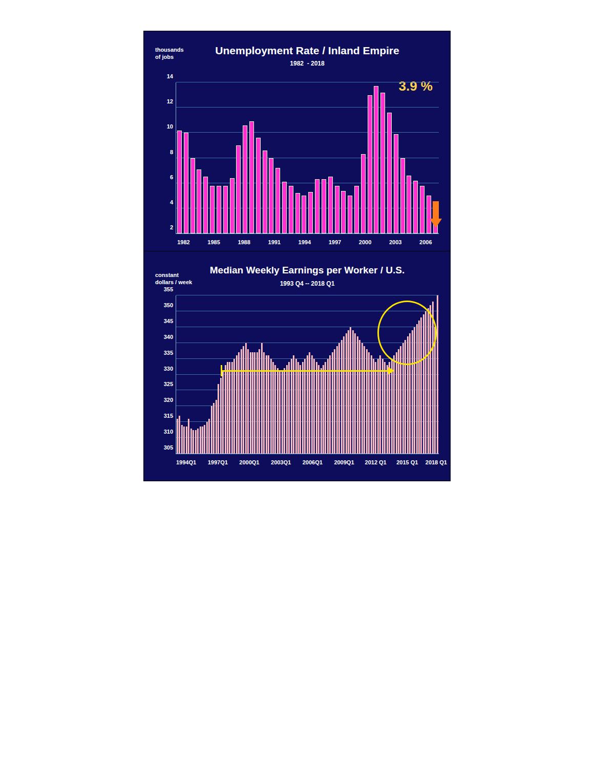thousands
of jobs
Unemployment Rate / Inland Empire
1982 - 2018
3.9 %
14
12
10
8
6
4
2
1982 1985 1988 1991 1994 1997 2000 2003 2006
constant
dollars / week
Median Weekly Earnings per Worker / U.S.
1993 Q4 -- 2018 Q1
355
350
345
340
335
330
325
320
315
310
305
1994Q1 1997Q1 2000Q1 2003Q1 2006Q1 2009Q1 2012 Q1 2015 Q1 2018 Q1